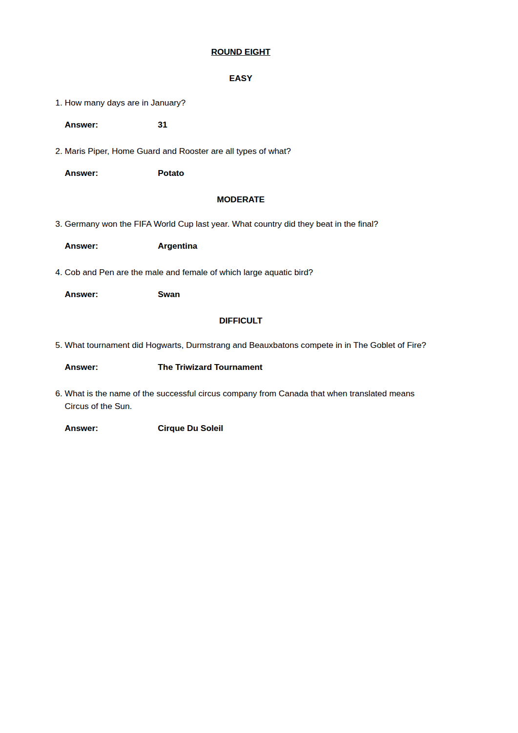ROUND EIGHT
EASY
How many days are in January?
Answer: 31
Maris Piper, Home Guard and Rooster are all types of what?
Answer: Potato
MODERATE
Germany won the FIFA World Cup last year. What country did they beat in the final?
Answer: Argentina
Cob and Pen are the male and female of which large aquatic bird?
Answer: Swan
DIFFICULT
What tournament did Hogwarts, Durmstrang and Beauxbatons compete in in The Goblet of Fire?
Answer: The Triwizard Tournament
What is the name of the successful circus company from Canada that when translated means Circus of the Sun.
Answer: Cirque Du Soleil